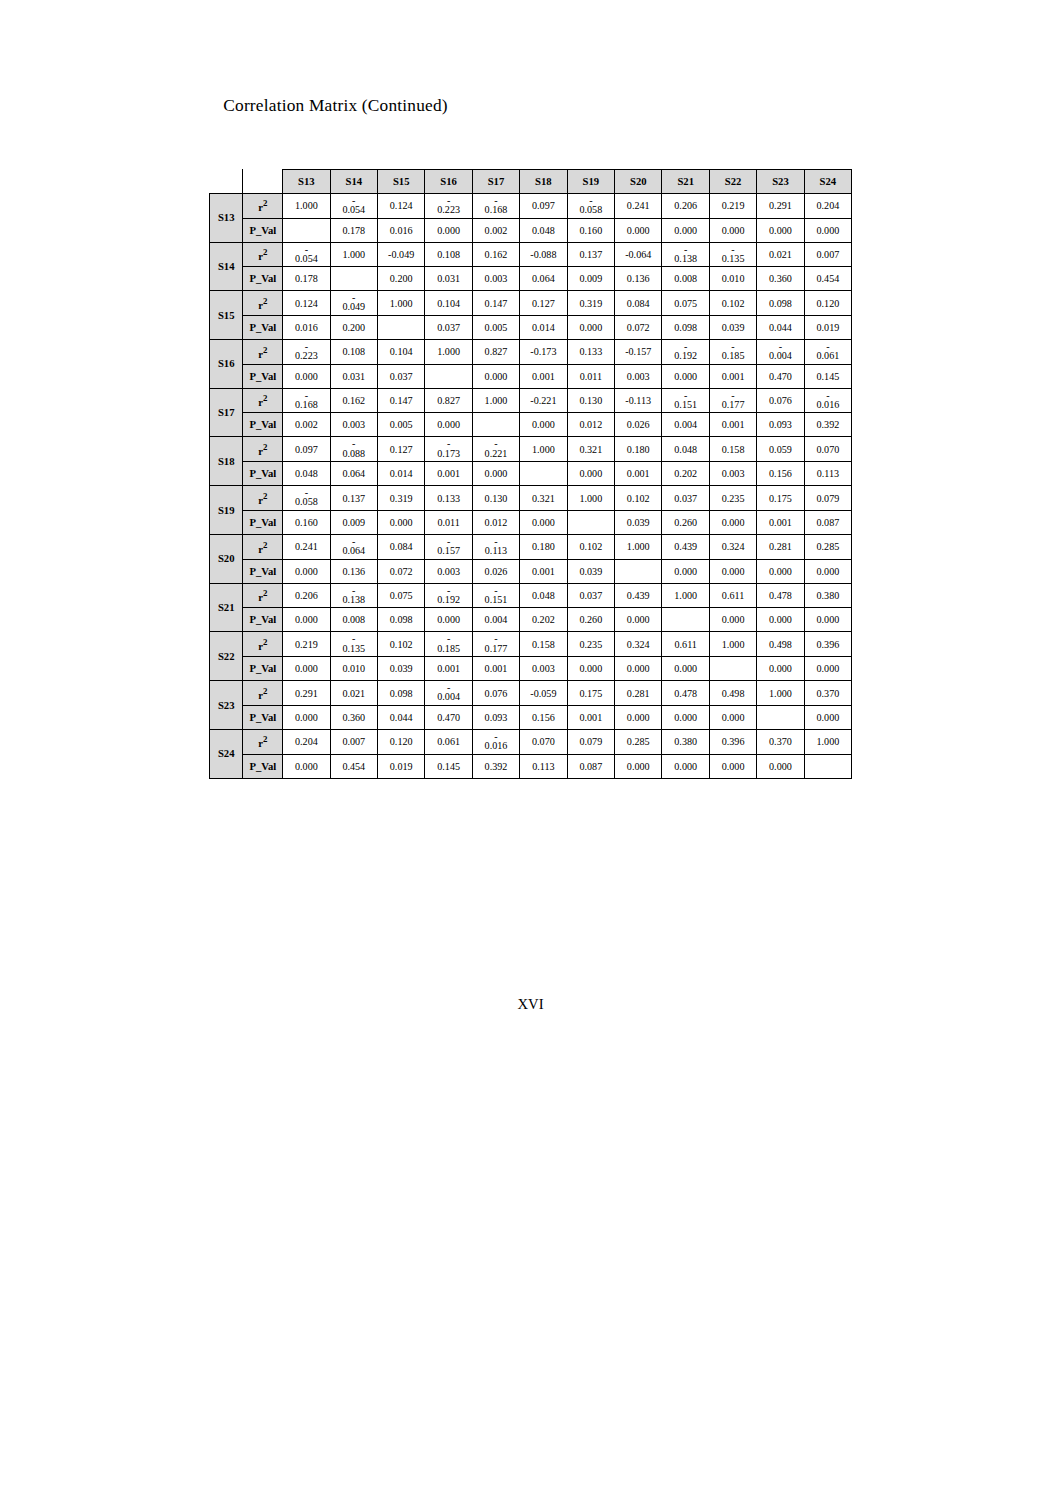Correlation Matrix (Continued)
| | | S13 | S14 | S15 | S16 | S17 | S18 | S19 | S20 | S21 | S22 | S23 | S24 |
| --- | --- | --- | --- | --- | --- | --- | --- | --- | --- | --- | --- | --- | --- |
| S13 | r 2 | 1.000 | - 0.054 | 0.124 | - 0.223 | - 0.168 | 0.097 | - 0.058 | 0.241 | 0.206 | 0.219 | 0.291 | 0.204 |
| P_Val | | 0.178 | 0.016 | 0.000 | 0.002 | 0.048 | 0.160 | 0.000 | 0.000 | 0.000 | 0.000 | 0.000 |
| S14 | r 2 | - 0.054 | 1.000 | -0.049 | 0.108 | 0.162 | -0.088 | 0.137 | -0.064 | - 0.138 | - 0.135 | 0.021 | 0.007 |
| P_Val | 0.178 | | 0.200 | 0.031 | 0.003 | 0.064 | 0.009 | 0.136 | 0.008 | 0.010 | 0.360 | 0.454 |
| S15 | r 2 | 0.124 | - 0.049 | 1.000 | 0.104 | 0.147 | 0.127 | 0.319 | 0.084 | 0.075 | 0.102 | 0.098 | 0.120 |
| P_Val | 0.016 | 0.200 | | 0.037 | 0.005 | 0.014 | 0.000 | 0.072 | 0.098 | 0.039 | 0.044 | 0.019 |
| S16 | r 2 | - 0.223 | 0.108 | 0.104 | 1.000 | 0.827 | -0.173 | 0.133 | -0.157 | - 0.192 | - 0.185 | - 0.004 | - 0.061 |
| P_Val | 0.000 | 0.031 | 0.037 | | 0.000 | 0.001 | 0.011 | 0.003 | 0.000 | 0.001 | 0.470 | 0.145 |
| S17 | r 2 | - 0.168 | 0.162 | 0.147 | 0.827 | 1.000 | -0.221 | 0.130 | -0.113 | - 0.151 | - 0.177 | 0.076 | - 0.016 |
| P_Val | 0.002 | 0.003 | 0.005 | 0.000 | | 0.000 | 0.012 | 0.026 | 0.004 | 0.001 | 0.093 | 0.392 |
| S18 | r 2 | 0.097 | - 0.088 | 0.127 | - 0.173 | - 0.221 | 1.000 | 0.321 | 0.180 | 0.048 | 0.158 | 0.059 | 0.070 |
| P_Val | 0.048 | 0.064 | 0.014 | 0.001 | 0.000 | | 0.000 | 0.001 | 0.202 | 0.003 | 0.156 | 0.113 |
| S19 | r 2 | - 0.058 | 0.137 | 0.319 | 0.133 | 0.130 | 0.321 | 1.000 | 0.102 | 0.037 | 0.235 | 0.175 | 0.079 |
| P_Val | 0.160 | 0.009 | 0.000 | 0.011 | 0.012 | 0.000 | | 0.039 | 0.260 | 0.000 | 0.001 | 0.087 |
| S20 | r 2 | 0.241 | - 0.064 | 0.084 | - 0.157 | - 0.113 | 0.180 | 0.102 | 1.000 | 0.439 | 0.324 | 0.281 | 0.285 |
| P_Val | 0.000 | 0.136 | 0.072 | 0.003 | 0.026 | 0.001 | 0.039 | | 0.000 | 0.000 | 0.000 | 0.000 |
| S21 | r 2 | 0.206 | - 0.138 | 0.075 | - 0.192 | - 0.151 | 0.048 | 0.037 | 0.439 | 1.000 | 0.611 | 0.478 | 0.380 |
| P_Val | 0.000 | 0.008 | 0.098 | 0.000 | 0.004 | 0.202 | 0.260 | 0.000 | | 0.000 | 0.000 | 0.000 |
| S22 | r 2 | 0.219 | - 0.135 | 0.102 | - 0.185 | - 0.177 | 0.158 | 0.235 | 0.324 | 0.611 | 1.000 | 0.498 | 0.396 |
| P_Val | 0.000 | 0.010 | 0.039 | 0.001 | 0.001 | 0.003 | 0.000 | 0.000 | 0.000 | | 0.000 | 0.000 |
| S23 | r 2 | 0.291 | 0.021 | 0.098 | - 0.004 | 0.076 | -0.059 | 0.175 | 0.281 | 0.478 | 0.498 | 1.000 | 0.370 |
| P_Val | 0.000 | 0.360 | 0.044 | 0.470 | 0.093 | 0.156 | 0.001 | 0.000 | 0.000 | 0.000 | | 0.000 |
| S24 | r 2 | 0.204 | 0.007 | 0.120 | 0.061 | - 0.016 | 0.070 | 0.079 | 0.285 | 0.380 | 0.396 | 0.370 | 1.000 |
| P_Val | 0.000 | 0.454 | 0.019 | 0.145 | 0.392 | 0.113 | 0.087 | 0.000 | 0.000 | 0.000 | 0.000 | |
XVI